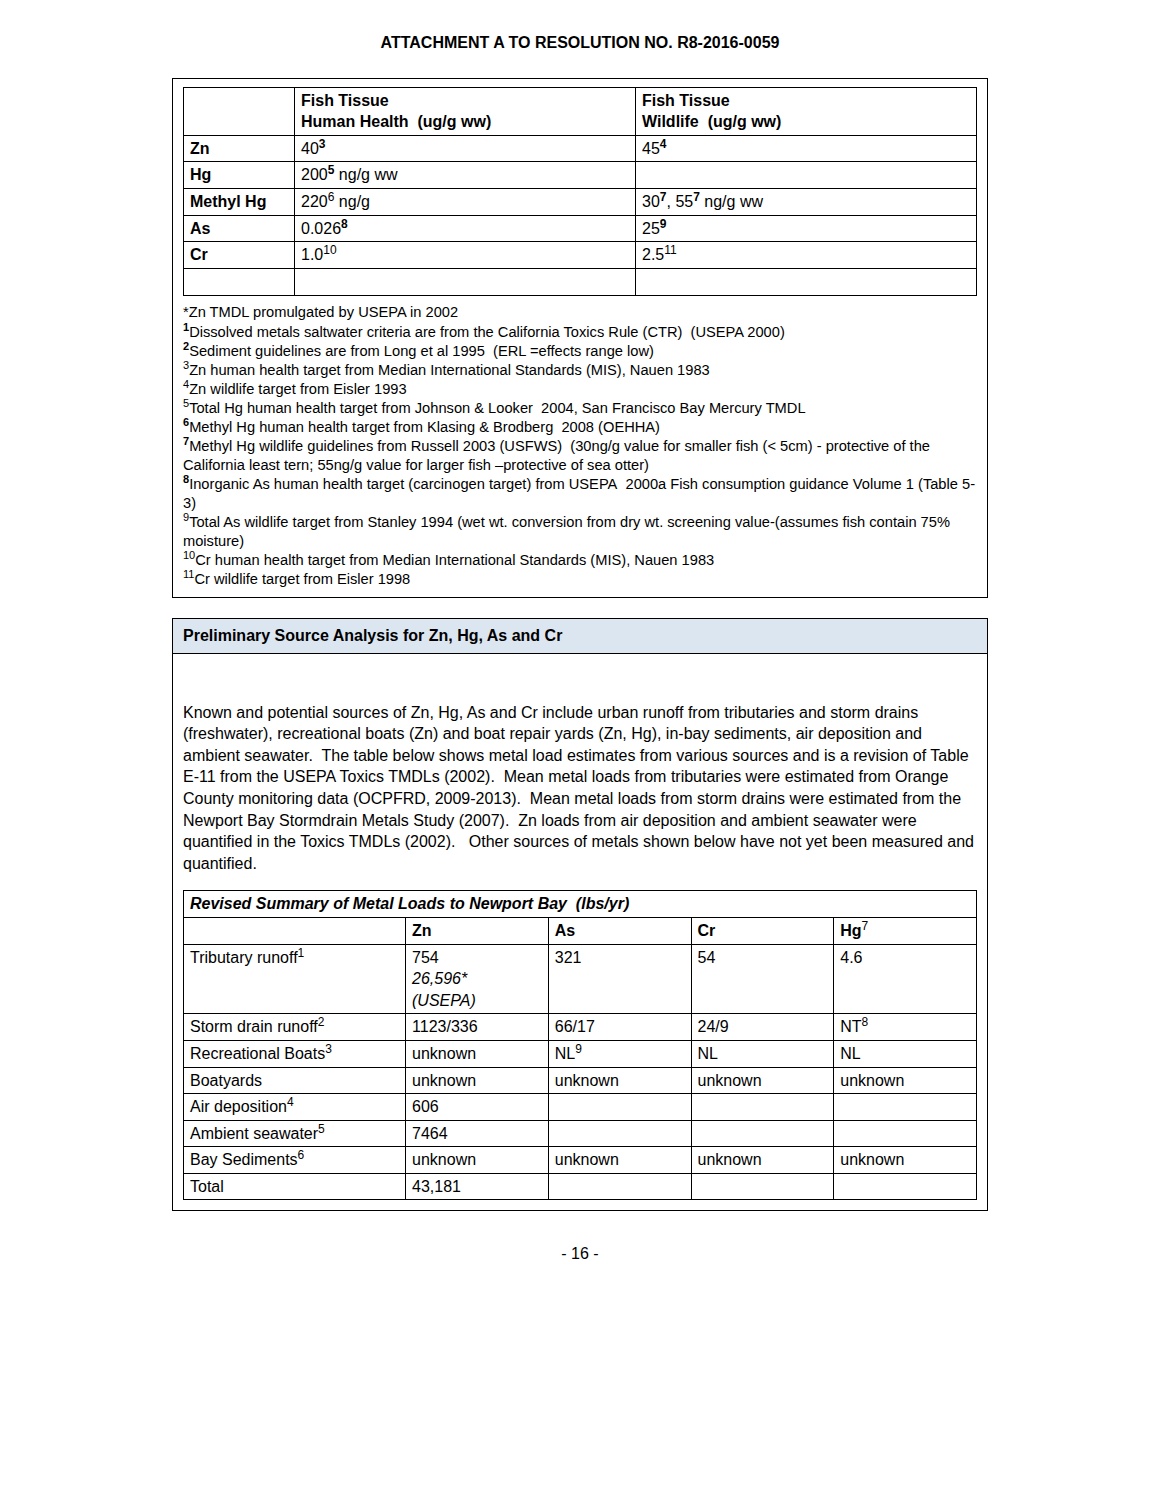ATTACHMENT A TO RESOLUTION NO. R8-2016-0059
| | Fish Tissue Human Health (ug/g ww) | Fish Tissue Wildlife (ug/g ww) |
| Zn | 40 3 | 45 4 |
| Hg | 200 5 ng/g ww | |
| Methyl Hg | 220 6 ng/g | 30 7 , 55 7 ng/g ww |
| As | 0.026 8 | 25 9 |
| Cr | 1.0 10 | 2.5 11 |
*Zn TMDL promulgated by USEPA in 2002
1Dissolved metals saltwater criteria are from the California Toxics Rule (CTR) (USEPA 2000)
2Sediment guidelines are from Long et al 1995 (ERL =effects range low)
3Zn human health target from Median International Standards (MIS), Nauen 1983
4Zn wildlife target from Eisler 1993
5Total Hg human health target from Johnson & Looker 2004, San Francisco Bay Mercury TMDL
6Methyl Hg human health target from Klasing & Brodberg 2008 (OEHHA)
7Methyl Hg wildlife guidelines from Russell 2003 (USFWS) (30ng/g value for smaller fish (< 5cm) - protective of the California least tern; 55ng/g value for larger fish –protective of sea otter)
8Inorganic As human health target (carcinogen target) from USEPA 2000a Fish consumption guidance Volume 1 (Table 5-3)
9Total As wildlife target from Stanley 1994 (wet wt. conversion from dry wt. screening value-(assumes fish contain 75% moisture)
10Cr human health target from Median International Standards (MIS), Nauen 1983
11Cr wildlife target from Eisler 1998
Preliminary Source Analysis for Zn, Hg, As and Cr
Known and potential sources of Zn, Hg, As and Cr include urban runoff from tributaries and storm drains (freshwater), recreational boats (Zn) and boat repair yards (Zn, Hg), in-bay sediments, air deposition and ambient seawater. The table below shows metal load estimates from various sources and is a revision of Table E-11 from the USEPA Toxics TMDLs (2002). Mean metal loads from tributaries were estimated from Orange County monitoring data (OCPFRD, 2009-2013). Mean metal loads from storm drains were estimated from the Newport Bay Stormdrain Metals Study (2007). Zn loads from air deposition and ambient seawater were quantified in the Toxics TMDLs (2002). Other sources of metals shown below have not yet been measured and quantified.
| Revised Summary of Metal Loads to Newport Bay (lbs/yr) |
| | Zn | As | Cr | Hg 7 |
| Tributary runoff 1 | 754 26,596* (USEPA) | 321 | 54 | 4.6 |
| Storm drain runoff 2 | 1123/336 | 66/17 | 24/9 | NT 8 |
| Recreational Boats 3 | unknown | NL 9 | NL | NL |
| Boatyards | unknown | unknown | unknown | unknown |
| Air deposition 4 | 606 | | | |
| Ambient seawater 5 | 7464 | | | |
| Bay Sediments 6 | unknown | unknown | unknown | unknown |
| Total | 43,181 | | | |
- 16 -